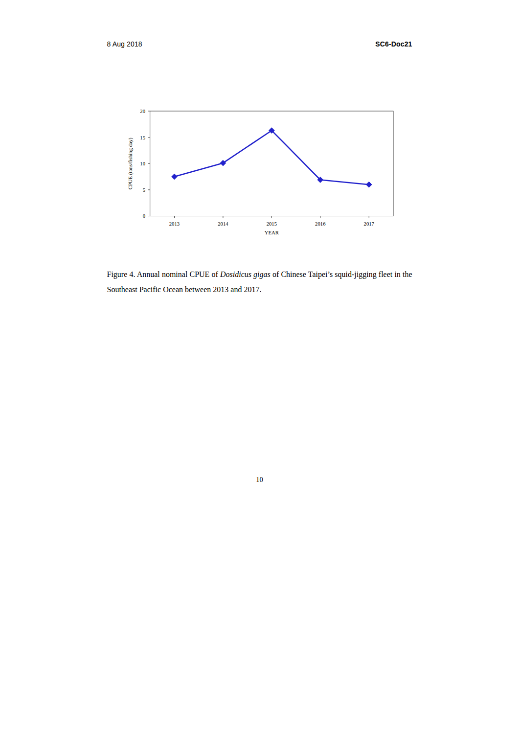8 Aug 2018 SC6-Doc21
0 5 10 15 20 CPUE (tons/fishing day) 2013 2014 2015 2016 2017 YEAR
Figure 4. Annual nominal CPUE of Dosidicus gigas of Chinese Taipei’s squid-jigging fleet in the Southeast Pacific Ocean between 2013 and 2017.
10